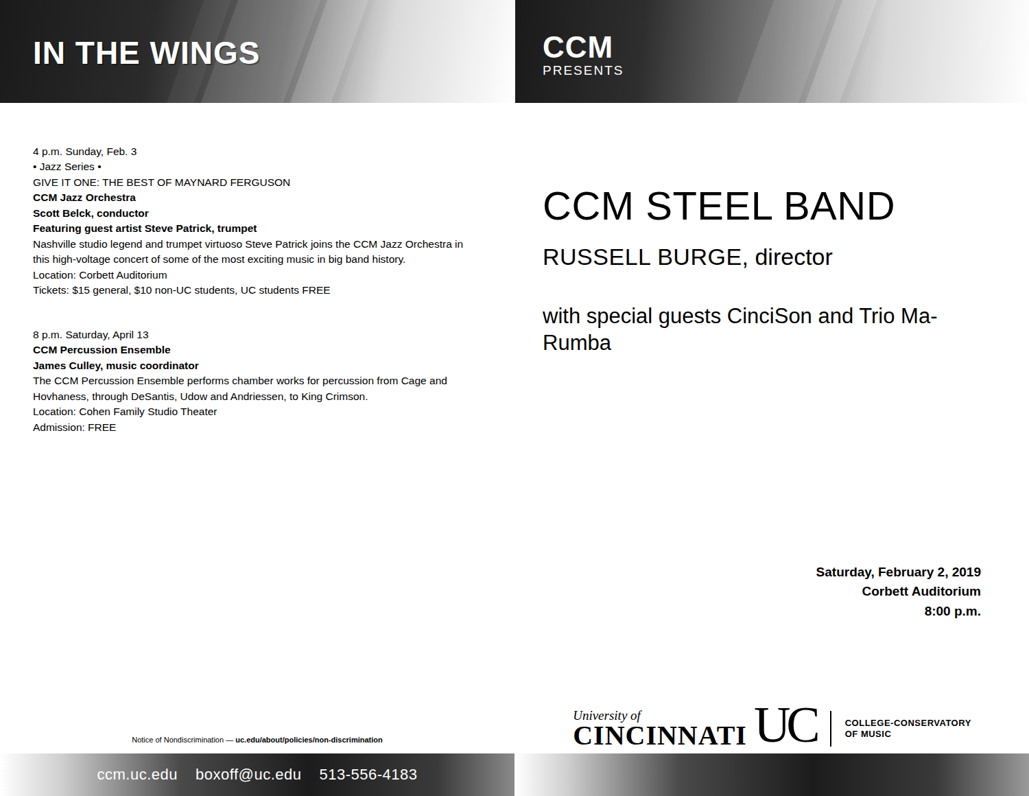IN THE WINGS
4 p.m. Sunday, Feb. 3
• Jazz Series •
GIVE IT ONE: THE BEST OF MAYNARD FERGUSON
CCM Jazz Orchestra
Scott Belck, conductor
Featuring guest artist Steve Patrick, trumpet
Nashville studio legend and trumpet virtuoso Steve Patrick joins the CCM Jazz Orchestra in this high-voltage concert of some of the most exciting music in big band history.
Location: Corbett Auditorium
Tickets: $15 general, $10 non-UC students, UC students FREE
8 p.m. Saturday, April 13
CCM Percussion Ensemble
James Culley, music coordinator
The CCM Percussion Ensemble performs chamber works for percussion from Cage and Hovhaness, through DeSantis, Udow and Andriessen, to King Crimson.
Location: Cohen Family Studio Theater
Admission: FREE
Notice of Nondiscrimination — uc.edu/about/policies/non-discrimination
ccm.uc.edu boxoff@uc.edu 513-556-4183
CCM PRESENTS
CCM STEEL BAND
RUSSELL BURGE, director
with special guests CinciSon and Trio Ma-Rumba
Saturday, February 2, 2019
Corbett Auditorium
8:00 p.m.
University of CINCINNATI
UC
COLLEGE-CONSERVATORY
OF MUSIC